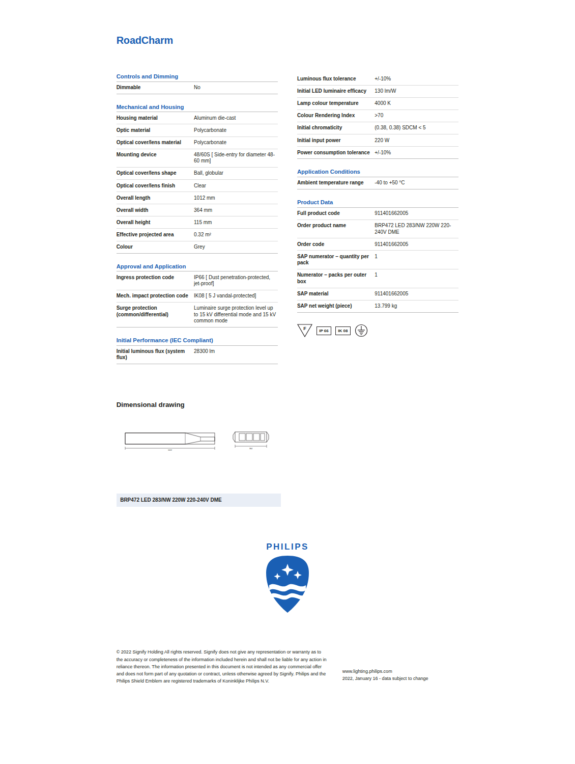RoadCharm
Controls and Dimming
| Dimmable | No |
Mechanical and Housing
| Housing material | Aluminum die-cast |
| Optic material | Polycarbonate |
| Optical cover/lens material | Polycarbonate |
| Mounting device | 48/60S [ Side-entry for diameter 48-60 mm] |
| Optical cover/lens shape | Ball, globular |
| Optical cover/lens finish | Clear |
| Overall length | 1012 mm |
| Overall width | 364 mm |
| Overall height | 115 mm |
| Effective projected area | 0.32 m² |
| Colour | Grey |
Approval and Application
| Ingress protection code | IP66 [ Dust penetration-protected, jet-proof] |
| Mech. impact protection code | IK08 [ 5 J vandal-protected] |
| Surge protection (common/differential) | Luminaire surge protection level up to 15 kV differential mode and 15 kV common mode |
Initial Performance (IEC Compliant)
| Initial luminous flux (system flux) | 28300 lm |
| Luminous flux tolerance | +/-10% |
| Initial LED luminaire efficacy | 130 lm/W |
| Lamp colour temperature | 4000 K |
| Colour Rendering Index | >70 |
| Initial chromaticity | (0.38, 0.38) SDCM < 5 |
| Initial input power | 220 W |
| Power consumption tolerance | +/-10% |
Application Conditions
| Ambient temperature range | -40 to +50 °C |
Product Data
| Full product code | 911401662005 |
| Order product name | BRP472 LED 283/NW 220W 220-240V DME |
| Order code | 911401662005 |
| SAP numerator – quantity per pack | 1 |
| Numerator – packs per outer box | 1 |
| SAP material | 911401662005 |
| SAP net weight (piece) | 13.799 kg |
F IP 66 IK 08
Dimensional drawing
1012 364
BRP472 LED 283/NW 220W 220-240V DME
PHILIPS
© 2022 Signify Holding All rights reserved. Signify does not give any representation or warranty as to the accuracy or completeness of the information included herein and shall not be liable for any action in reliance thereon. The information presented in this document is not intended as any commercial offer and does not form part of any quotation or contract, unless otherwise agreed by Signify. Philips and the Philips Shield Emblem are registered trademarks of Koninklijke Philips N.V.
www.lighting.philips.com
2022, January 16 - data subject to change